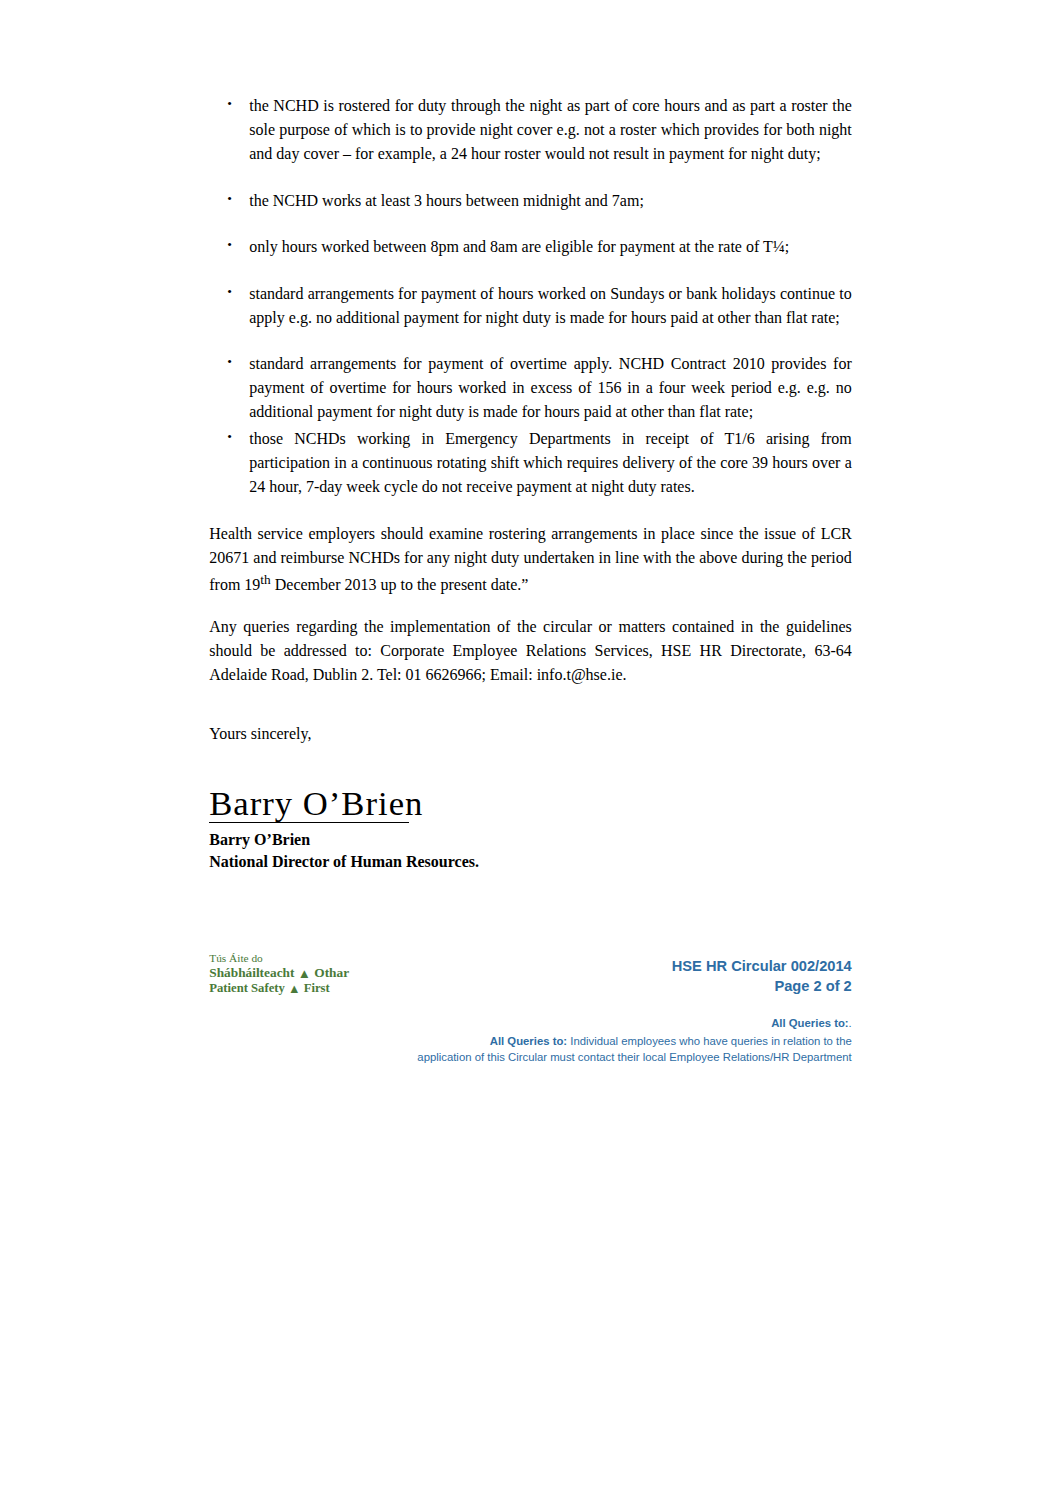the NCHD is rostered for duty through the night as part of core hours and as part a roster the sole purpose of which is to provide night cover e.g. not a roster which provides for both night and day cover – for example, a 24 hour roster would not result in payment for night duty;
the NCHD works at least 3 hours between midnight and 7am;
only hours worked between 8pm and 8am are eligible for payment at the rate of T¼;
standard arrangements for payment of hours worked on Sundays or bank holidays continue to apply e.g. no additional payment for night duty is made for hours paid at other than flat rate;
standard arrangements for payment of overtime apply. NCHD Contract 2010 provides for payment of overtime for hours worked in excess of 156 in a four week period e.g. e.g. no additional payment for night duty is made for hours paid at other than flat rate;
those NCHDs working in Emergency Departments in receipt of T1/6 arising from participation in a continuous rotating shift which requires delivery of the core 39 hours over a 24 hour, 7-day week cycle do not receive payment at night duty rates.
Health service employers should examine rostering arrangements in place since the issue of LCR 20671 and reimburse NCHDs for any night duty undertaken in line with the above during the period from 19th December 2013 up to the present date.”
Any queries regarding the implementation of the circular or matters contained in the guidelines should be addressed to: Corporate Employee Relations Services, HSE HR Directorate, 63-64 Adelaide Road, Dublin 2. Tel: 01 6626966; Email: info.t@hse.ie.
Yours sincerely,
Barry O’Brien
Barry O’Brien
National Director of Human Resources.
Tús Áite do
Shábháilteacht ▲ Othar
Patient Safety ▲ First
HSE HR Circular 002/2014
Page 2 of 2
All Queries to:.
All Queries to: Individual employees who have queries in relation to the
application of this Circular must contact their local Employee Relations/HR Department